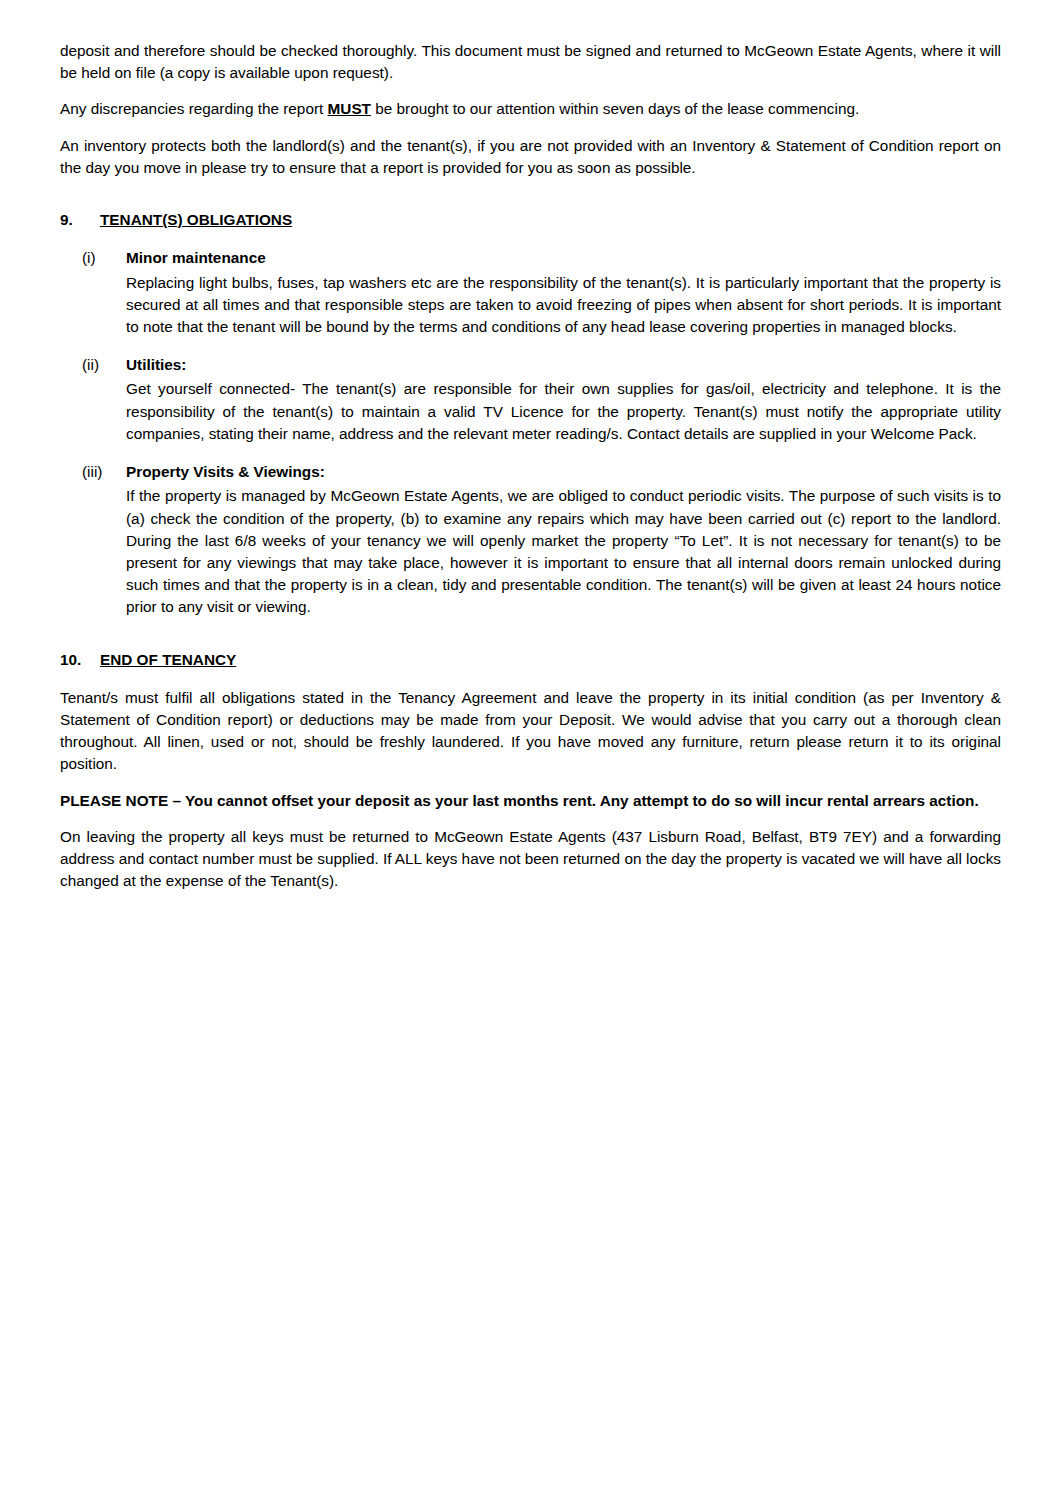deposit and therefore should be checked thoroughly. This document must be signed and returned to McGeown Estate Agents, where it will be held on file (a copy is available upon request).
Any discrepancies regarding the report MUST be brought to our attention within seven days of the lease commencing.
An inventory protects both the landlord(s) and the tenant(s), if you are not provided with an Inventory & Statement of Condition report on the day you move in please try to ensure that a report is provided for you as soon as possible.
9. TENANT(S) OBLIGATIONS
(i)
Minor maintenance Replacing light bulbs, fuses, tap washers etc are the responsibility of the tenant(s). It is particularly important that the property is secured at all times and that responsible steps are taken to avoid freezing of pipes when absent for short periods. It is important to note that the tenant will be bound by the terms and conditions of any head lease covering properties in managed blocks.
(ii)
Utilities: Get yourself connected- The tenant(s) are responsible for their own supplies for gas/oil, electricity and telephone. It is the responsibility of the tenant(s) to maintain a valid TV Licence for the property. Tenant(s) must notify the appropriate utility companies, stating their name, address and the relevant meter reading/s. Contact details are supplied in your Welcome Pack.
(iii)
Property Visits & Viewings: If the property is managed by McGeown Estate Agents, we are obliged to conduct periodic visits. The purpose of such visits is to (a) check the condition of the property, (b) to examine any repairs which may have been carried out (c) report to the landlord. During the last 6/8 weeks of your tenancy we will openly market the property “To Let”. It is not necessary for tenant(s) to be present for any viewings that may take place, however it is important to ensure that all internal doors remain unlocked during such times and that the property is in a clean, tidy and presentable condition. The tenant(s) will be given at least 24 hours notice prior to any visit or viewing.
10. END OF TENANCY
Tenant/s must fulfil all obligations stated in the Tenancy Agreement and leave the property in its initial condition (as per Inventory & Statement of Condition report) or deductions may be made from your Deposit. We would advise that you carry out a thorough clean throughout. All linen, used or not, should be freshly laundered. If you have moved any furniture, return please return it to its original position.
PLEASE NOTE – You cannot offset your deposit as your last months rent. Any attempt to do so will incur rental arrears action.
On leaving the property all keys must be returned to McGeown Estate Agents (437 Lisburn Road, Belfast, BT9 7EY) and a forwarding address and contact number must be supplied. If ALL keys have not been returned on the day the property is vacated we will have all locks changed at the expense of the Tenant(s).